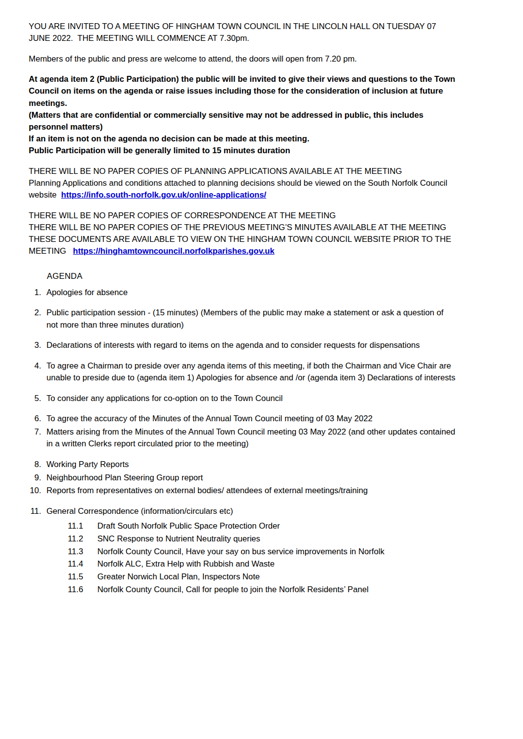YOU ARE INVITED TO A MEETING OF HINGHAM TOWN COUNCIL IN THE LINCOLN HALL ON TUESDAY 07 JUNE 2022. THE MEETING WILL COMMENCE AT 7.30pm.
Members of the public and press are welcome to attend, the doors will open from 7.20 pm.
At agenda item 2 (Public Participation) the public will be invited to give their views and questions to the Town Council on items on the agenda or raise issues including those for the consideration of inclusion at future meetings.
(Matters that are confidential or commercially sensitive may not be addressed in public, this includes personnel matters)
If an item is not on the agenda no decision can be made at this meeting.
Public Participation will be generally limited to 15 minutes duration
THERE WILL BE NO PAPER COPIES OF PLANNING APPLICATIONS AVAILABLE AT THE MEETING
Planning Applications and conditions attached to planning decisions should be viewed on the South Norfolk Council website https://info.south-norfolk.gov.uk/online-applications/
THERE WILL BE NO PAPER COPIES OF CORRESPONDENCE AT THE MEETING
THERE WILL BE NO PAPER COPIES OF THE PREVIOUS MEETING’S MINUTES AVAILABLE AT THE MEETING
THESE DOCUMENTS ARE AVAILABLE TO VIEW ON THE HINGHAM TOWN COUNCIL WEBSITE PRIOR TO THE MEETING https://hinghamtowncouncil.norfolkparishes.gov.uk
AGENDA
Apologies for absence
Public participation session - (15 minutes) (Members of the public may make a statement or ask a question of not more than three minutes duration)
Declarations of interests with regard to items on the agenda and to consider requests for dispensations
To agree a Chairman to preside over any agenda items of this meeting, if both the Chairman and Vice Chair are unable to preside due to (agenda item 1) Apologies for absence and /or (agenda item 3) Declarations of interests
To consider any applications for co-option on to the Town Council
To agree the accuracy of the Minutes of the Annual Town Council meeting of 03 May 2022
Matters arising from the Minutes of the Annual Town Council meeting 03 May 2022 (and other updates contained in a written Clerks report circulated prior to the meeting)
Working Party Reports
Neighbourhood Plan Steering Group report
Reports from representatives on external bodies/ attendees of external meetings/training
General Correspondence (information/circulars etc)
11.1 Draft South Norfolk Public Space Protection Order
11.2 SNC Response to Nutrient Neutrality queries
11.3 Norfolk County Council, Have your say on bus service improvements in Norfolk
11.4 Norfolk ALC, Extra Help with Rubbish and Waste
11.5 Greater Norwich Local Plan, Inspectors Note
11.6 Norfolk County Council, Call for people to join the Norfolk Residents’ Panel